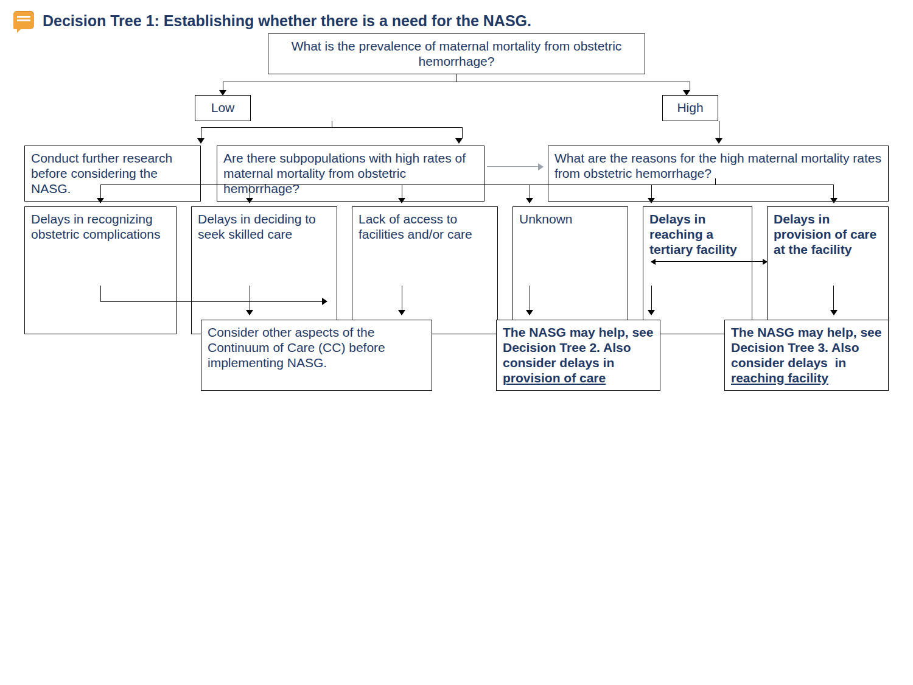Decision Tree 1: Establishing whether there is a need for the NASG.
What is the prevalence of maternal mortality from obstetric hemorrhage?
Low
High
Conduct further research before considering the NASG.
Are there subpopulations with high rates of maternal mortality from obstetric hemorrhage?
What are the reasons for the high maternal mortality rates from obstetric hemorrhage?
Delays in recognizing obstetric complications
Delays in deciding to seek skilled care
Lack of access to facilities and/or care
Unknown
Delays in reaching a tertiary facility
Delays in provision of care at the facility
Consider other aspects of the Continuum of Care (CC) before implementing NASG.
The NASG may help, see Decision Tree 2. Also consider delays in provision of care
The NASG may help, see Decision Tree 3. Also consider delays in reaching facility